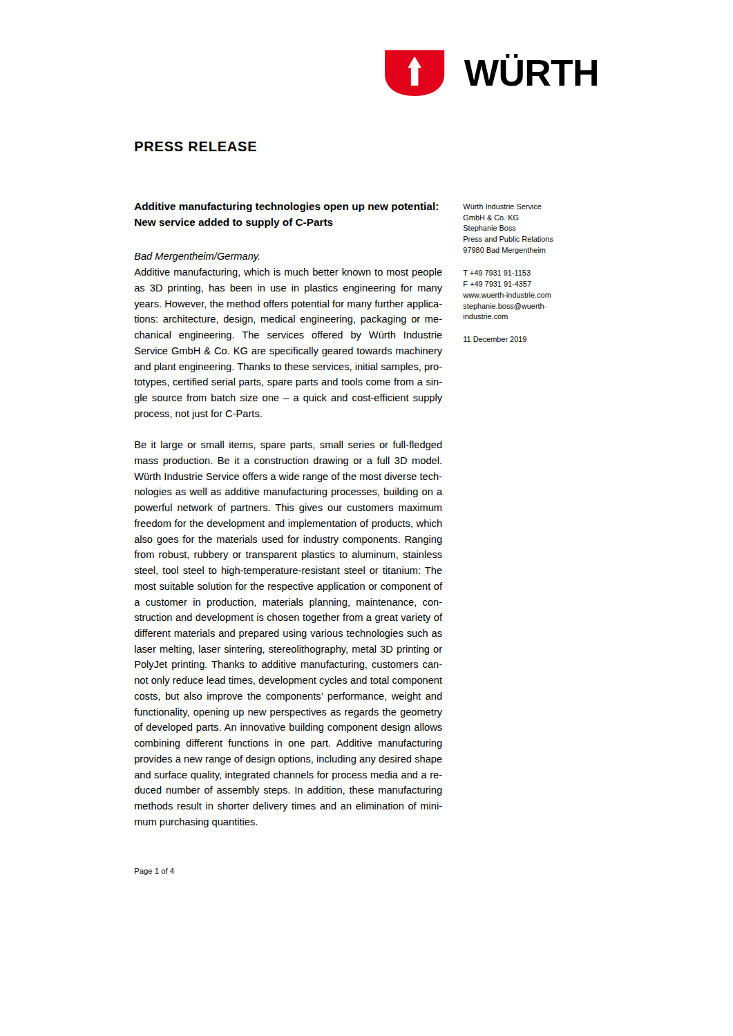WÜRTH
PRESS RELEASE
Additive manufacturing technologies open up new potential:
New service added to supply of C-Parts
Bad Mergentheim/Germany.
Additive manufacturing, which is much better known to most people as 3D printing, has been in use in plastics engineering for many years. However, the method offers potential for many further applications: architecture, design, medical engineering, packaging or mechanical engineering. The services offered by Würth Industrie Service GmbH & Co. KG are specifically geared towards machinery and plant engineering. Thanks to these services, initial samples, prototypes, certified serial parts, spare parts and tools come from a single source from batch size one – a quick and cost-efficient supply process, not just for C-Parts.
Be it large or small items, spare parts, small series or full-fledged mass production. Be it a construction drawing or a full 3D model. Würth Industrie Service offers a wide range of the most diverse technologies as well as additive manufacturing processes, building on a powerful network of partners. This gives our customers maximum freedom for the development and implementation of products, which also goes for the materials used for industry components. Ranging from robust, rubbery or transparent plastics to aluminum, stainless steel, tool steel to high-temperature-resistant steel or titanium: The most suitable solution for the respective application or component of a customer in production, materials planning, maintenance, construction and development is chosen together from a great variety of different materials and prepared using various technologies such as laser melting, laser sintering, stereolithography, metal 3D printing or PolyJet printing. Thanks to additive manufacturing, customers cannot only reduce lead times, development cycles and total component costs, but also improve the components’ performance, weight and functionality, opening up new perspectives as regards the geometry of developed parts. An innovative building component design allows combining different functions in one part. Additive manufacturing provides a new range of design options, including any desired shape and surface quality, integrated channels for process media and a reduced number of assembly steps. In addition, these manufacturing methods result in shorter delivery times and an elimination of minimum purchasing quantities.
Würth Industrie Service
GmbH & Co. KG
Stephanie Boss
Press and Public Relations
97980 Bad Mergentheim
T +49 7931 91-1153
F +49 7931 91-4357
www.wuerth-industrie.com
stephanie.boss@wuerth-industrie.com
11 December 2019
Page 1 of 4